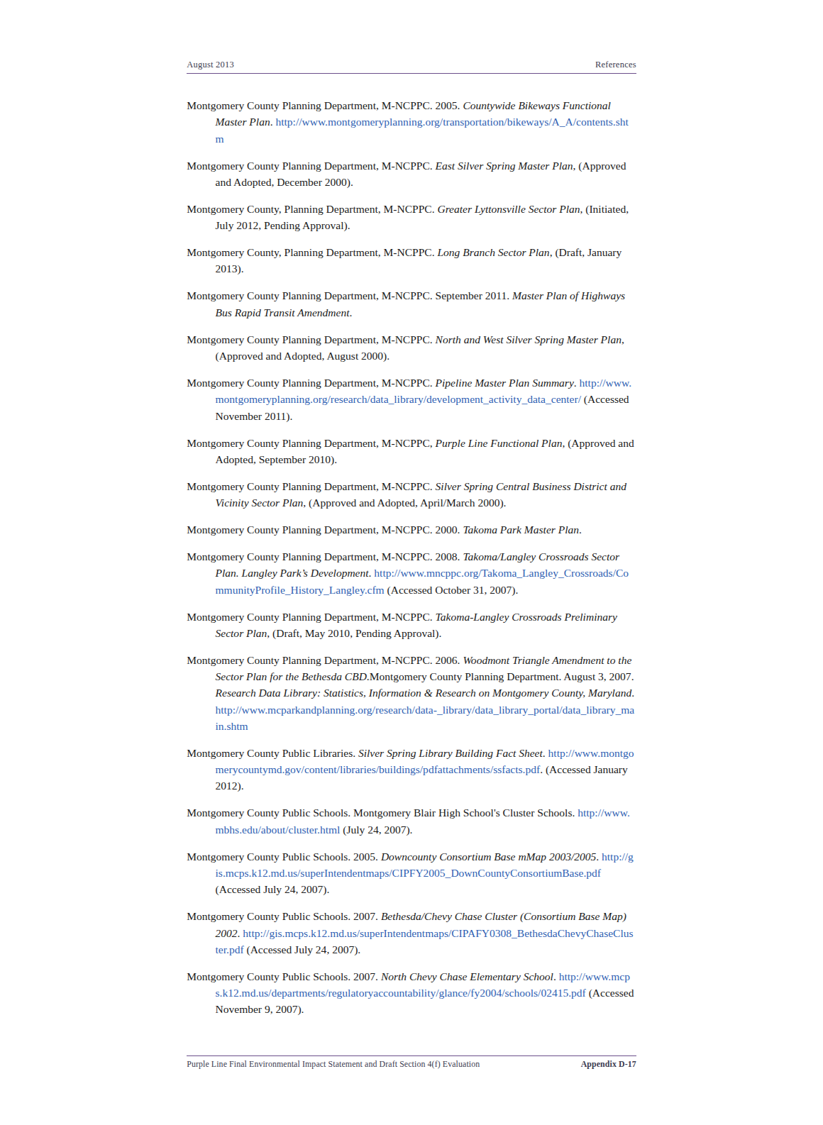August 2013 References
Montgomery County Planning Department, M-NCPPC. 2005. Countywide Bikeways Functional Master Plan. http://www.montgomeryplanning.org/transportation/bikeways/A_A/contents.shtm
Montgomery County Planning Department, M-NCPPC. East Silver Spring Master Plan, (Approved and Adopted, December 2000).
Montgomery County, Planning Department, M-NCPPC. Greater Lyttonsville Sector Plan, (Initiated, July 2012, Pending Approval).
Montgomery County, Planning Department, M-NCPPC. Long Branch Sector Plan, (Draft, January 2013).
Montgomery County Planning Department, M-NCPPC. September 2011. Master Plan of Highways Bus Rapid Transit Amendment.
Montgomery County Planning Department, M-NCPPC. North and West Silver Spring Master Plan, (Approved and Adopted, August 2000).
Montgomery County Planning Department, M-NCPPC. Pipeline Master Plan Summary. http://www.montgomeryplanning.org/research/data_library/development_activity_data_center/ (Accessed November 2011).
Montgomery County Planning Department, M-NCPPC, Purple Line Functional Plan, (Approved and Adopted, September 2010).
Montgomery County Planning Department, M-NCPPC. Silver Spring Central Business District and Vicinity Sector Plan, (Approved and Adopted, April/March 2000).
Montgomery County Planning Department, M-NCPPC. 2000. Takoma Park Master Plan.
Montgomery County Planning Department, M-NCPPC. 2008. Takoma/Langley Crossroads Sector Plan. Langley Park’s Development. http://www.mncppc.org/Takoma_Langley_Crossroads/CommunityProfile_History_Langley.cfm (Accessed October 31, 2007).
Montgomery County Planning Department, M-NCPPC. Takoma-Langley Crossroads Preliminary Sector Plan, (Draft, May 2010, Pending Approval).
Montgomery County Planning Department, M-NCPPC. 2006. Woodmont Triangle Amendment to the Sector Plan for the Bethesda CBD.Montgomery County Planning Department. August 3, 2007. Research Data Library: Statistics, Information & Research on Montgomery County, Maryland. http://www.mcparkandplanning.org/research/data-_library/data_library_portal/data_library_main.shtm
Montgomery County Public Libraries. Silver Spring Library Building Fact Sheet. http://www.montgomerycountymd.gov/content/libraries/buildings/pdfattachments/ssfacts.pdf. (Accessed January 2012).
Montgomery County Public Schools. Montgomery Blair High School's Cluster Schools. http://www.mbhs.edu/about/cluster.html (July 24, 2007).
Montgomery County Public Schools. 2005. Downcounty Consortium Base mMap 2003/2005. http://gis.mcps.k12.md.us/superIntendentmaps/CIPFY2005_DownCountyConsortiumBase.pdf (Accessed July 24, 2007).
Montgomery County Public Schools. 2007. Bethesda/Chevy Chase Cluster (Consortium Base Map) 2002. http://gis.mcps.k12.md.us/superIntendentmaps/CIPAFY0308_BethesdaChevyChaseCluster.pdf (Accessed July 24, 2007).
Montgomery County Public Schools. 2007. North Chevy Chase Elementary School. http://www.mcps.k12.md.us/departments/regulatoryaccountability/glance/fy2004/schools/02415.pdf (Accessed November 9, 2007).
Purple Line Final Environmental Impact Statement and Draft Section 4(f) Evaluation Appendix D-17